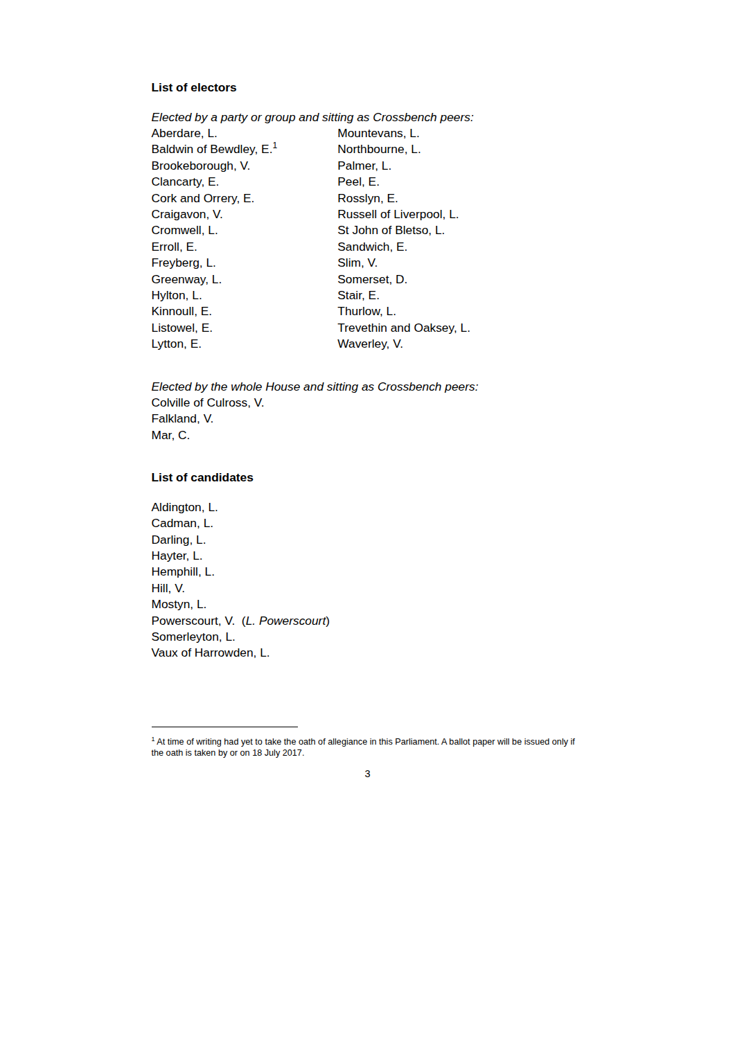List of electors
Elected by a party or group and sitting as Crossbench peers:
Aberdare, L.
Mountevans, L.
Baldwin of Bewdley, E.1
Northbourne, L.
Brookeborough, V.
Palmer, L.
Clancarty, E.
Peel, E.
Cork and Orrery, E.
Rosslyn, E.
Craigavon, V.
Russell of Liverpool, L.
Cromwell, L.
St John of Bletso, L.
Erroll, E.
Sandwich, E.
Freyberg, L.
Slim, V.
Greenway, L.
Somerset, D.
Hylton, L.
Stair, E.
Kinnoull, E.
Thurlow, L.
Listowel, E.
Trevethin and Oaksey, L.
Lytton, E.
Waverley, V.
Elected by the whole House and sitting as Crossbench peers:
Colville of Culross, V.
Falkland, V.
Mar, C.
List of candidates
Aldington, L.
Cadman, L.
Darling, L.
Hayter, L.
Hemphill, L.
Hill, V.
Mostyn, L.
Powerscourt, V. (L. Powerscourt)
Somerleyton, L.
Vaux of Harrowden, L.
1 At time of writing had yet to take the oath of allegiance in this Parliament. A ballot paper will be issued only if the oath is taken by or on 18 July 2017.
3